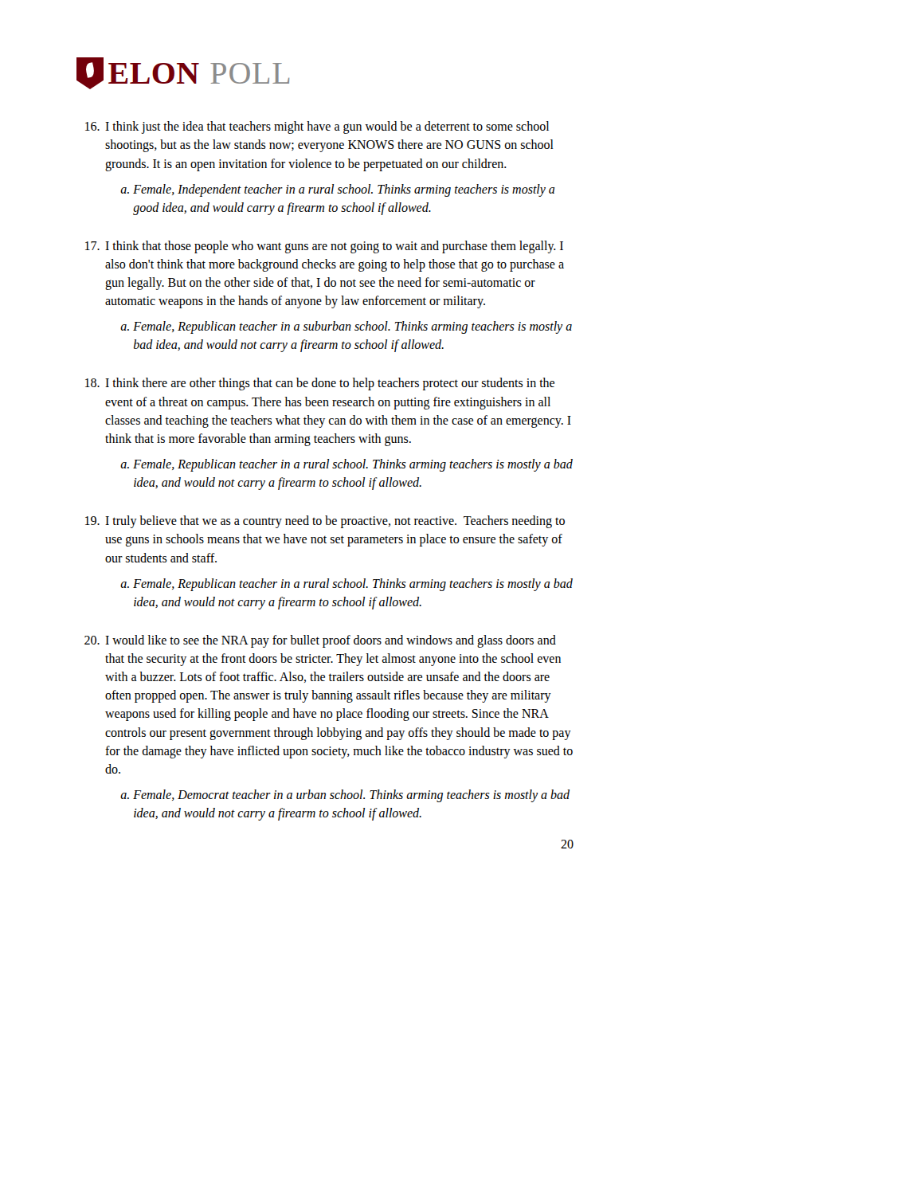ELON POLL
I think just the idea that teachers might have a gun would be a deterrent to some school shootings, but as the law stands now; everyone KNOWS there are NO GUNS on school grounds. It is an open invitation for violence to be perpetuated on our children.
Female, Independent teacher in a rural school. Thinks arming teachers is mostly a good idea, and would carry a firearm to school if allowed.
I think that those people who want guns are not going to wait and purchase them legally. I also don't think that more background checks are going to help those that go to purchase a gun legally. But on the other side of that, I do not see the need for semi-automatic or automatic weapons in the hands of anyone by law enforcement or military.
Female, Republican teacher in a suburban school. Thinks arming teachers is mostly a bad idea, and would not carry a firearm to school if allowed.
I think there are other things that can be done to help teachers protect our students in the event of a threat on campus. There has been research on putting fire extinguishers in all classes and teaching the teachers what they can do with them in the case of an emergency. I think that is more favorable than arming teachers with guns.
Female, Republican teacher in a rural school. Thinks arming teachers is mostly a bad idea, and would not carry a firearm to school if allowed.
I truly believe that we as a country need to be proactive, not reactive. Teachers needing to use guns in schools means that we have not set parameters in place to ensure the safety of our students and staff.
Female, Republican teacher in a rural school. Thinks arming teachers is mostly a bad idea, and would not carry a firearm to school if allowed.
I would like to see the NRA pay for bullet proof doors and windows and glass doors and that the security at the front doors be stricter. They let almost anyone into the school even with a buzzer. Lots of foot traffic. Also, the trailers outside are unsafe and the doors are often propped open. The answer is truly banning assault rifles because they are military weapons used for killing people and have no place flooding our streets. Since the NRA controls our present government through lobbying and pay offs they should be made to pay for the damage they have inflicted upon society, much like the tobacco industry was sued to do.
Female, Democrat teacher in a urban school. Thinks arming teachers is mostly a bad idea, and would not carry a firearm to school if allowed.
20